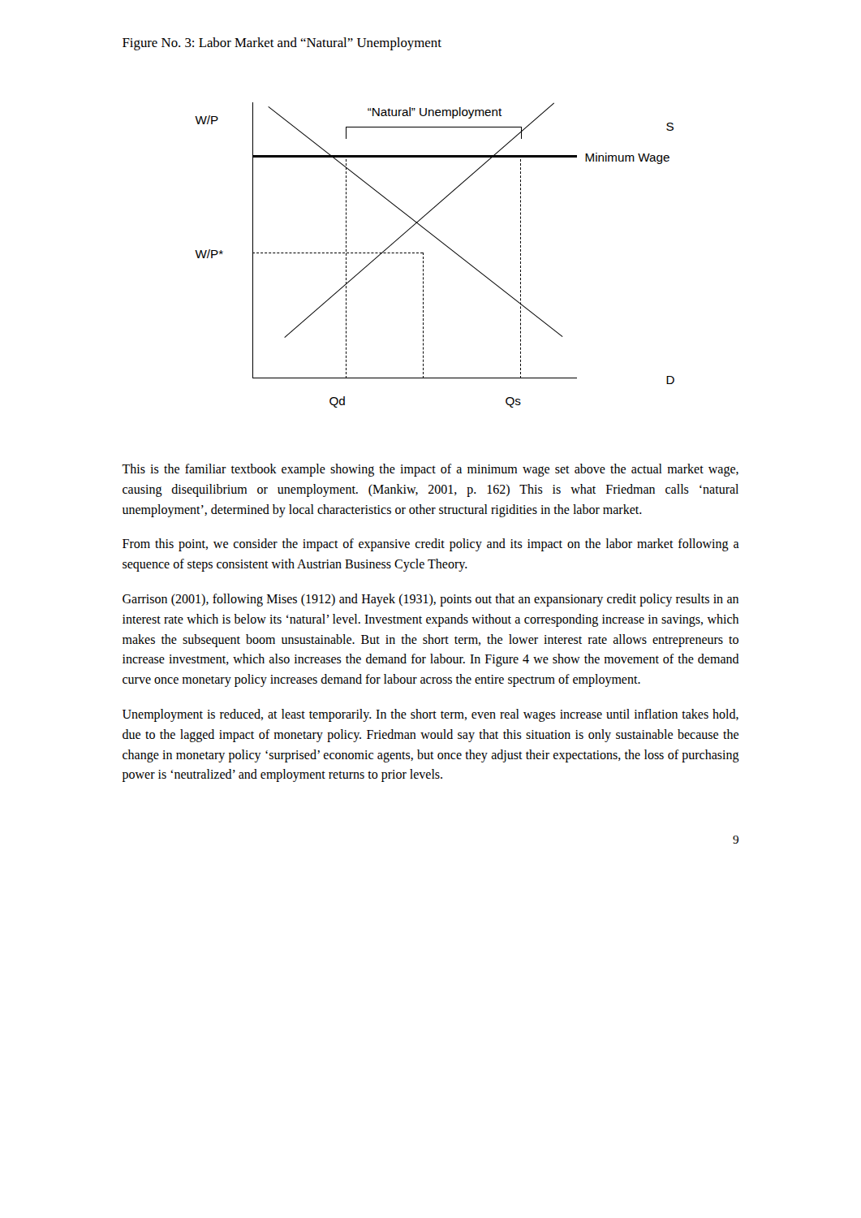Figure No. 3: Labor Market and “Natural” Unemployment
W/P W/P*
“Natural” Unemployment
Minimum Wage
S D
Qd Qs
This is the familiar textbook example showing the impact of a minimum wage set above the actual market wage, causing disequilibrium or unemployment. (Mankiw, 2001, p. 162) This is what Friedman calls ‘natural unemployment’, determined by local characteristics or other structural rigidities in the labor market.
From this point, we consider the impact of expansive credit policy and its impact on the labor market following a sequence of steps consistent with Austrian Business Cycle Theory.
Garrison (2001), following Mises (1912) and Hayek (1931), points out that an expansionary credit policy results in an interest rate which is below its ‘natural’ level. Investment expands without a corresponding increase in savings, which makes the subsequent boom unsustainable. But in the short term, the lower interest rate allows entrepreneurs to increase investment, which also increases the demand for labour. In Figure 4 we show the movement of the demand curve once monetary policy increases demand for labour across the entire spectrum of employment.
Unemployment is reduced, at least temporarily. In the short term, even real wages increase until inflation takes hold, due to the lagged impact of monetary policy. Friedman would say that this situation is only sustainable because the change in monetary policy ‘surprised’ economic agents, but once they adjust their expectations, the loss of purchasing power is ‘neutralized’ and employment returns to prior levels.
9